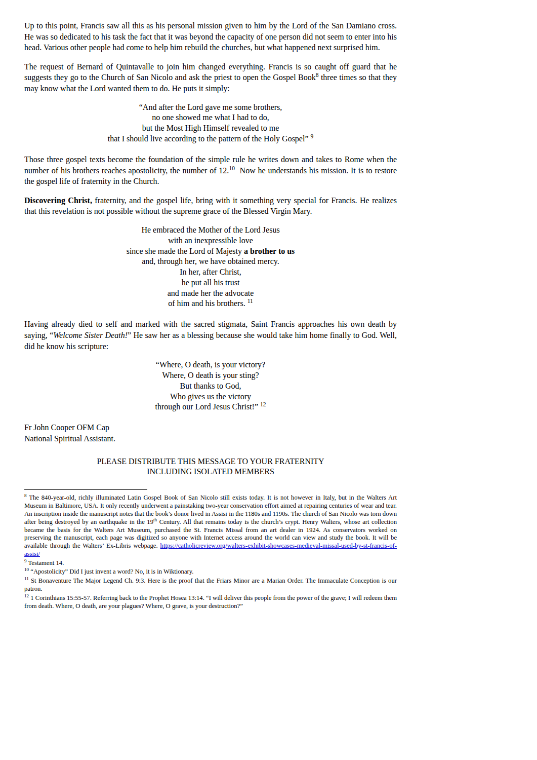Up to this point, Francis saw all this as his personal mission given to him by the Lord of the San Damiano cross. He was so dedicated to his task the fact that it was beyond the capacity of one person did not seem to enter into his head. Various other people had come to help him rebuild the churches, but what happened next surprised him.
The request of Bernard of Quintavalle to join him changed everything. Francis is so caught off guard that he suggests they go to the Church of San Nicolo and ask the priest to open the Gospel Book8 three times so that they may know what the Lord wanted them to do. He puts it simply:
“And after the Lord gave me some brothers,
no one showed me what I had to do,
but the Most High Himself revealed to me
that I should live according to the pattern of the Holy Gospel” 9
Those three gospel texts become the foundation of the simple rule he writes down and takes to Rome when the number of his brothers reaches apostolicity, the number of 12.10 Now he understands his mission. It is to restore the gospel life of fraternity in the Church.
Discovering Christ, fraternity, and the gospel life, bring with it something very special for Francis. He realizes that this revelation is not possible without the supreme grace of the Blessed Virgin Mary.
He embraced the Mother of the Lord Jesus
with an inexpressible love
since she made the Lord of Majesty a brother to us
and, through her, we have obtained mercy.
In her, after Christ,
he put all his trust
and made her the advocate
of him and his brothers. 11
Having already died to self and marked with the sacred stigmata, Saint Francis approaches his own death by saying, “Welcome Sister Death!” He saw her as a blessing because she would take him home finally to God. Well, did he know his scripture:
“Where, O death, is your victory?
Where, O death is your sting?
But thanks to God,
Who gives us the victory
through our Lord Jesus Christ!” 12
Fr John Cooper OFM Cap
National Spiritual Assistant.
PLEASE DISTRIBUTE THIS MESSAGE TO YOUR FRATERNITY
INCLUDING ISOLATED MEMBERS
8 The 840-year-old, richly illuminated Latin Gospel Book of San Nicolo still exists today. It is not however in Italy, but in the Walters Art Museum in Baltimore, USA. It only recently underwent a painstaking two-year conservation effort aimed at repairing centuries of wear and tear. An inscription inside the manuscript notes that the book’s donor lived in Assisi in the 1180s and 1190s. The church of San Nicolo was torn down after being destroyed by an earthquake in the 19th Century. All that remains today is the church’s crypt. Henry Walters, whose art collection became the basis for the Walters Art Museum, purchased the St. Francis Missal from an art dealer in 1924. As conservators worked on preserving the manuscript, each page was digitized so anyone with Internet access around the world can view and study the book. It will be available through the Walters’ Ex-Libris webpage. https://catholicreview.org/walters-exhibit-showcases-medieval-missal-used-by-st-francis-of-assisi/
9 Testament 14.
10 “Apostolicity” Did I just invent a word? No, it is in Wiktionary.
11 St Bonaventure The Major Legend Ch. 9:3. Here is the proof that the Friars Minor are a Marian Order. The Immaculate Conception is our patron.
12 1 Corinthians 15:55-57. Referring back to the Prophet Hosea 13:14. “I will deliver this people from the power of the grave; I will redeem them from death. Where, O death, are your plagues? Where, O grave, is your destruction?”